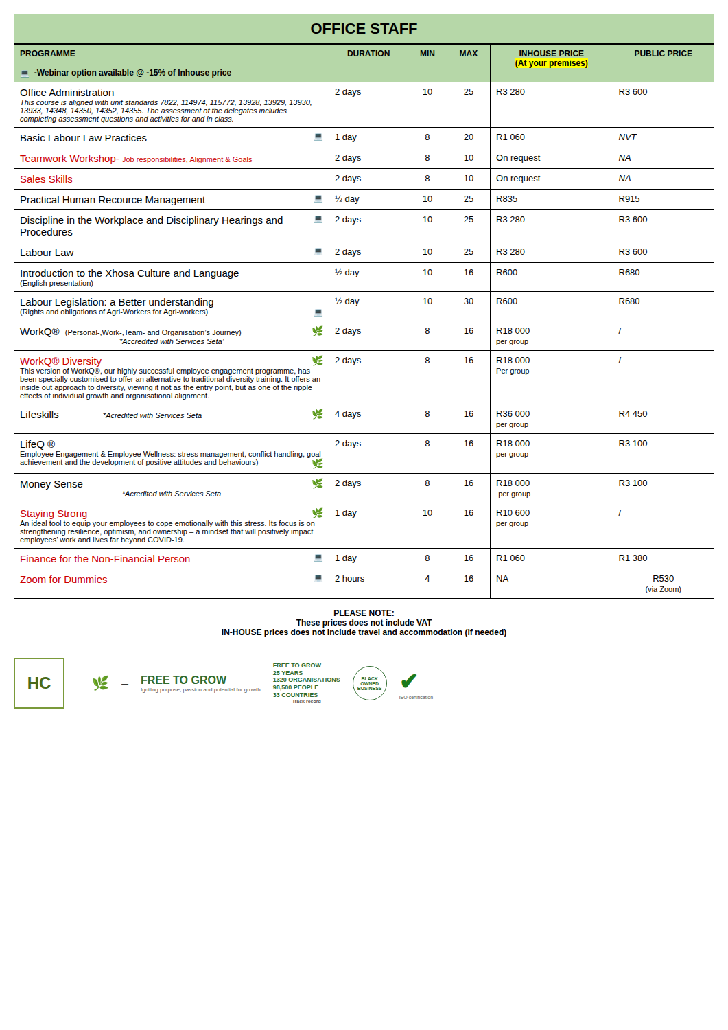OFFICE STAFF
| PROGRAMME 💻 -Webinar option available @ -15% of Inhouse price | DURATION | MIN | MAX | INHOUSE PRICE (At your premises) | PUBLIC PRICE |
| --- | --- | --- | --- | --- | --- |
| Office Administration This course is aligned with unit standards 7822, 114974, 115772, 13928, 13929, 13930, 13933, 14348, 14350, 14352, 14355. The assessment of the delegates includes completing assessment questions and activities for and in class. | 2 days | 10 | 25 | R3 280 | R3 600 |
| Basic Labour Law Practices 💻 | 1 day | 8 | 20 | R1 060 | NVT |
| Teamwork Workshop- Job responsibilities, Alignment & Goals | 2 days | 8 | 10 | On request | NA |
| Sales Skills | 2 days | 8 | 10 | On request | NA |
| Practical Human Recource Management 💻 | ½ day | 10 | 25 | R835 | R915 |
| 💻 Discipline in the Workplace and Disciplinary Hearings and Procedures | 2 days | 10 | 25 | R3 280 | R3 600 |
| Labour Law 💻 | 2 days | 10 | 25 | R3 280 | R3 600 |
| Introduction to the Xhosa Culture and Language (English presentation) | ½ day | 10 | 16 | R600 | R680 |
| Labour Legislation: a Better understanding (Rights and obligations of Agri-Workers for Agri-workers) 💻 | ½ day | 10 | 30 | R600 | R680 |
| WorkQ® (Personal-,Work-,Team- and Organisation’s Journey) 🌿 *Accredited with Services Seta’ | 2 days | 8 | 16 | R18 000 per group | / |
| WorkQ® Diversity 🌿 This version of WorkQ®, our highly successful employee engagement programme, has been specially customised to offer an alternative to traditional diversity training. It offers an inside out approach to diversity, viewing it not as the entry point, but as one of the ripple effects of individual growth and organisational alignment. | 2 days | 8 | 16 | R18 000 Per group | / |
| Lifeskills *Acredited with Services Seta 🌿 | 4 days | 8 | 16 | R36 000 per group | R4 450 |
| LifeQ ® Employee Engagement & Employee Wellness: stress management, conflict handling, goal achievement and the development of positive attitudes and behaviours) 🌿 | 2 days | 8 | 16 | R18 000 per group | R3 100 |
| Money Sense 🌿 *Acredited with Services Seta | 2 days | 8 | 16 | R18 000 per group | R3 100 |
| Staying Strong 🌿 An ideal tool to equip your employees to cope emotionally with this stress. Its focus is on strengthening resilience, optimism, and ownership – a mindset that will positively impact employees’ work and lives far beyond COVID-19. | 1 day | 10 | 16 | R10 600 per group | / |
| Finance for the Non-Financial Person 💻 | 1 day | 8 | 16 | R1 060 | R1 380 |
| Zoom for Dummies 💻 | 2 hours | 4 | 16 | NA | R530 (via Zoom) |
PLEASE NOTE:
These prices does not include VAT
IN-HOUSE prices does not include travel and accommodation (if needed)
HC
🌿 —
FREE TO GROWIgniting purpose, passion and potential for growth
FREE TO GROW
25 YEARS
1320 ORGANISATIONS
98,500 PEOPLE
33 COUNTRIES
Track record
BLACK OWNED BUSINESS
✔
ISO certification